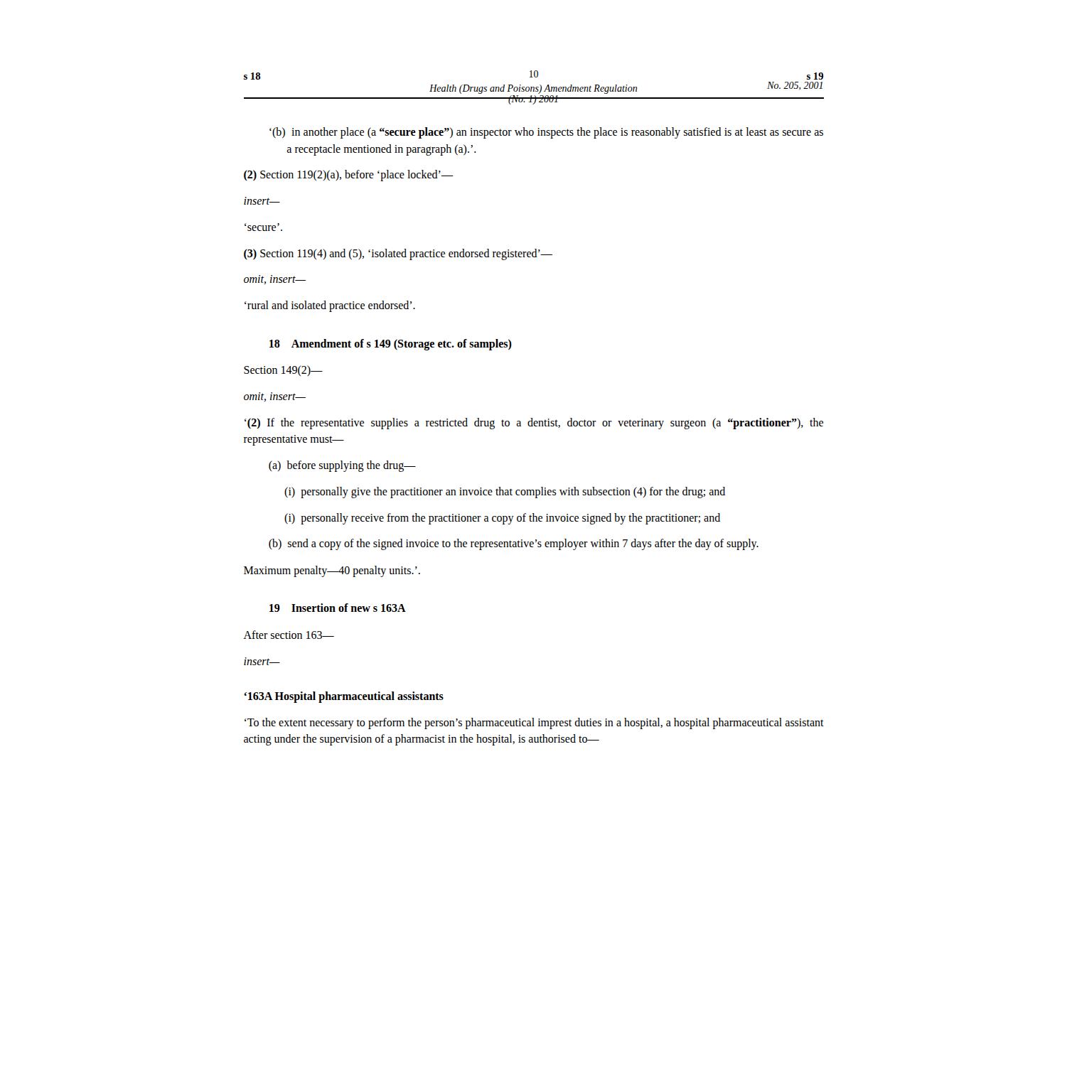s 18
10 Health (Drugs and Poisons) Amendment Regulation
s 19
s 18
(No. 1) 2001
s 19
No. 205, 2001
‘(b) in another place (a “secure place”) an inspector who inspects the place is reasonably satisfied is at least as secure as a receptacle mentioned in paragraph (a).’.
(2) Section 119(2)(a), before ‘place locked’—
insert—
‘secure’.
(3) Section 119(4) and (5), ‘isolated practice endorsed registered’—
omit, insert—
‘rural and isolated practice endorsed’.
18 Amendment of s 149 (Storage etc. of samples)
Section 149(2)—
omit, insert—
‘(2) If the representative supplies a restricted drug to a dentist, doctor or veterinary surgeon (a “practitioner”), the representative must—
(a) before supplying the drug—
(i) personally give the practitioner an invoice that complies with subsection (4) for the drug; and
(i) personally receive from the practitioner a copy of the invoice signed by the practitioner; and
(b) send a copy of the signed invoice to the representative’s employer within 7 days after the day of supply.
Maximum penalty—40 penalty units.’.
19 Insertion of new s 163A
After section 163—
insert—
‘163A Hospital pharmaceutical assistants
‘To the extent necessary to perform the person’s pharmaceutical imprest duties in a hospital, a hospital pharmaceutical assistant acting under the supervision of a pharmacist in the hospital, is authorised to—